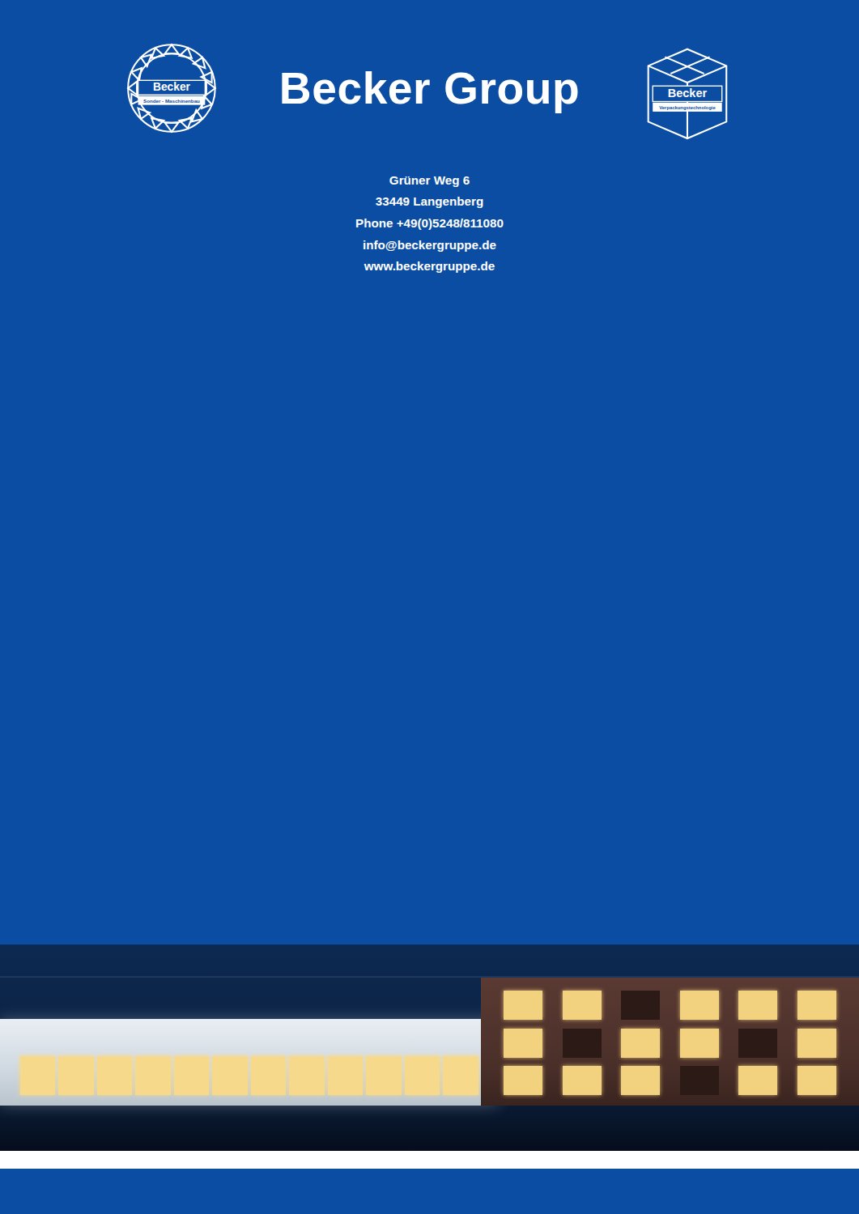Becker Sonder - Maschinenbau
Becker Group
Becker Verpackungstechnologie
Grüner Weg 6
33449 Langenberg
Phone +49(0)5248/811080
info@beckergruppe.de
www.beckergruppe.de